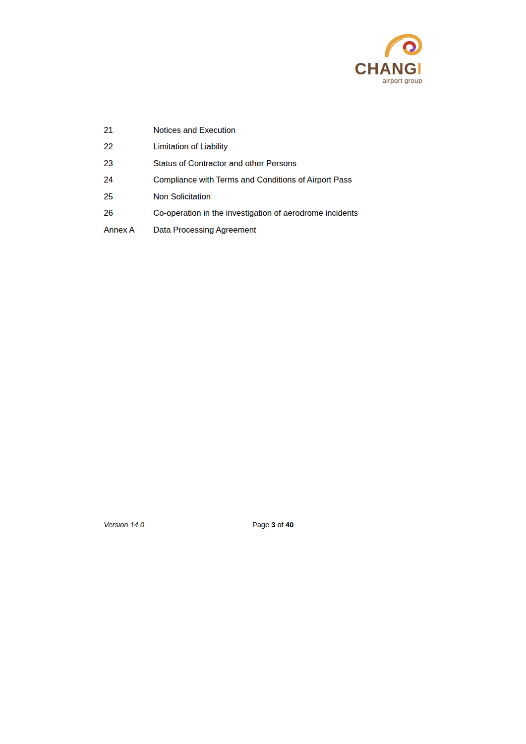CHANGI
airport group
21
Notices and Execution
22
Limitation of Liability
23
Status of Contractor and other Persons
24
Compliance with Terms and Conditions of Airport Pass
25
Non Solicitation
26
Co-operation in the investigation of aerodrome incidents
Annex A
Data Processing Agreement
Version 14.0
Page 3 of 40